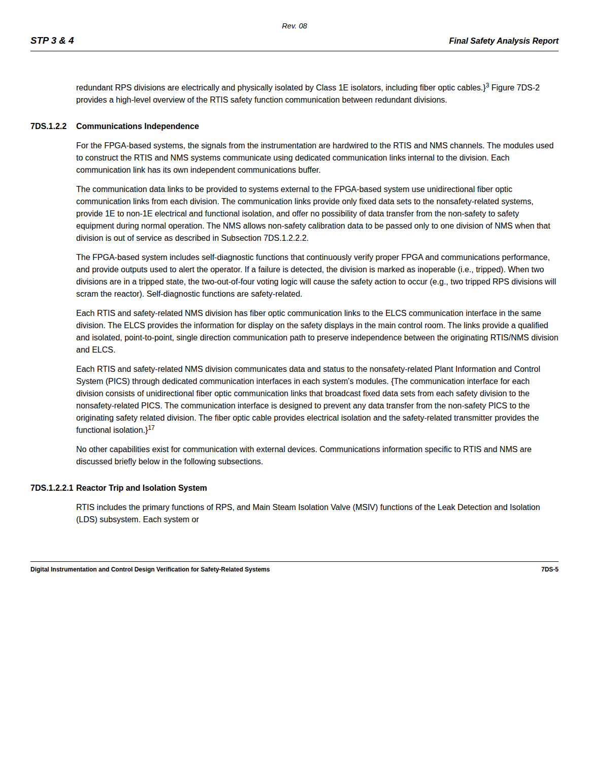Rev. 08
STP 3 & 4
Final Safety Analysis Report
redundant RPS divisions are electrically and physically isolated by Class 1E isolators, including fiber optic cables.}3 Figure 7DS-2 provides a high-level overview of the RTIS safety function communication between redundant divisions.
7DS.1.2.2 Communications Independence
For the FPGA-based systems, the signals from the instrumentation are hardwired to the RTIS and NMS channels. The modules used to construct the RTIS and NMS systems communicate using dedicated communication links internal to the division. Each communication link has its own independent communications buffer.
The communication data links to be provided to systems external to the FPGA-based system use unidirectional fiber optic communication links from each division. The communication links provide only fixed data sets to the nonsafety-related systems, provide 1E to non-1E electrical and functional isolation, and offer no possibility of data transfer from the non-safety to safety equipment during normal operation. The NMS allows non-safety calibration data to be passed only to one division of NMS when that division is out of service as described in Subsection 7DS.1.2.2.2.
The FPGA-based system includes self-diagnostic functions that continuously verify proper FPGA and communications performance, and provide outputs used to alert the operator. If a failure is detected, the division is marked as inoperable (i.e., tripped). When two divisions are in a tripped state, the two-out-of-four voting logic will cause the safety action to occur (e.g., two tripped RPS divisions will scram the reactor). Self-diagnostic functions are safety-related.
Each RTIS and safety-related NMS division has fiber optic communication links to the ELCS communication interface in the same division. The ELCS provides the information for display on the safety displays in the main control room. The links provide a qualified and isolated, point-to-point, single direction communication path to preserve independence between the originating RTIS/NMS division and ELCS.
Each RTIS and safety-related NMS division communicates data and status to the nonsafety-related Plant Information and Control System (PICS) through dedicated communication interfaces in each system's modules. {The communication interface for each division consists of unidirectional fiber optic communication links that broadcast fixed data sets from each safety division to the nonsafety-related PICS. The communication interface is designed to prevent any data transfer from the non-safety PICS to the originating safety related division. The fiber optic cable provides electrical isolation and the safety-related transmitter provides the functional isolation.}17
No other capabilities exist for communication with external devices. Communications information specific to RTIS and NMS are discussed briefly below in the following subsections.
7DS.1.2.2.1 Reactor Trip and Isolation System
RTIS includes the primary functions of RPS, and Main Steam Isolation Valve (MSIV) functions of the Leak Detection and Isolation (LDS) subsystem. Each system or
Digital Instrumentation and Control Design Verification for Safety-Related Systems
7DS-5